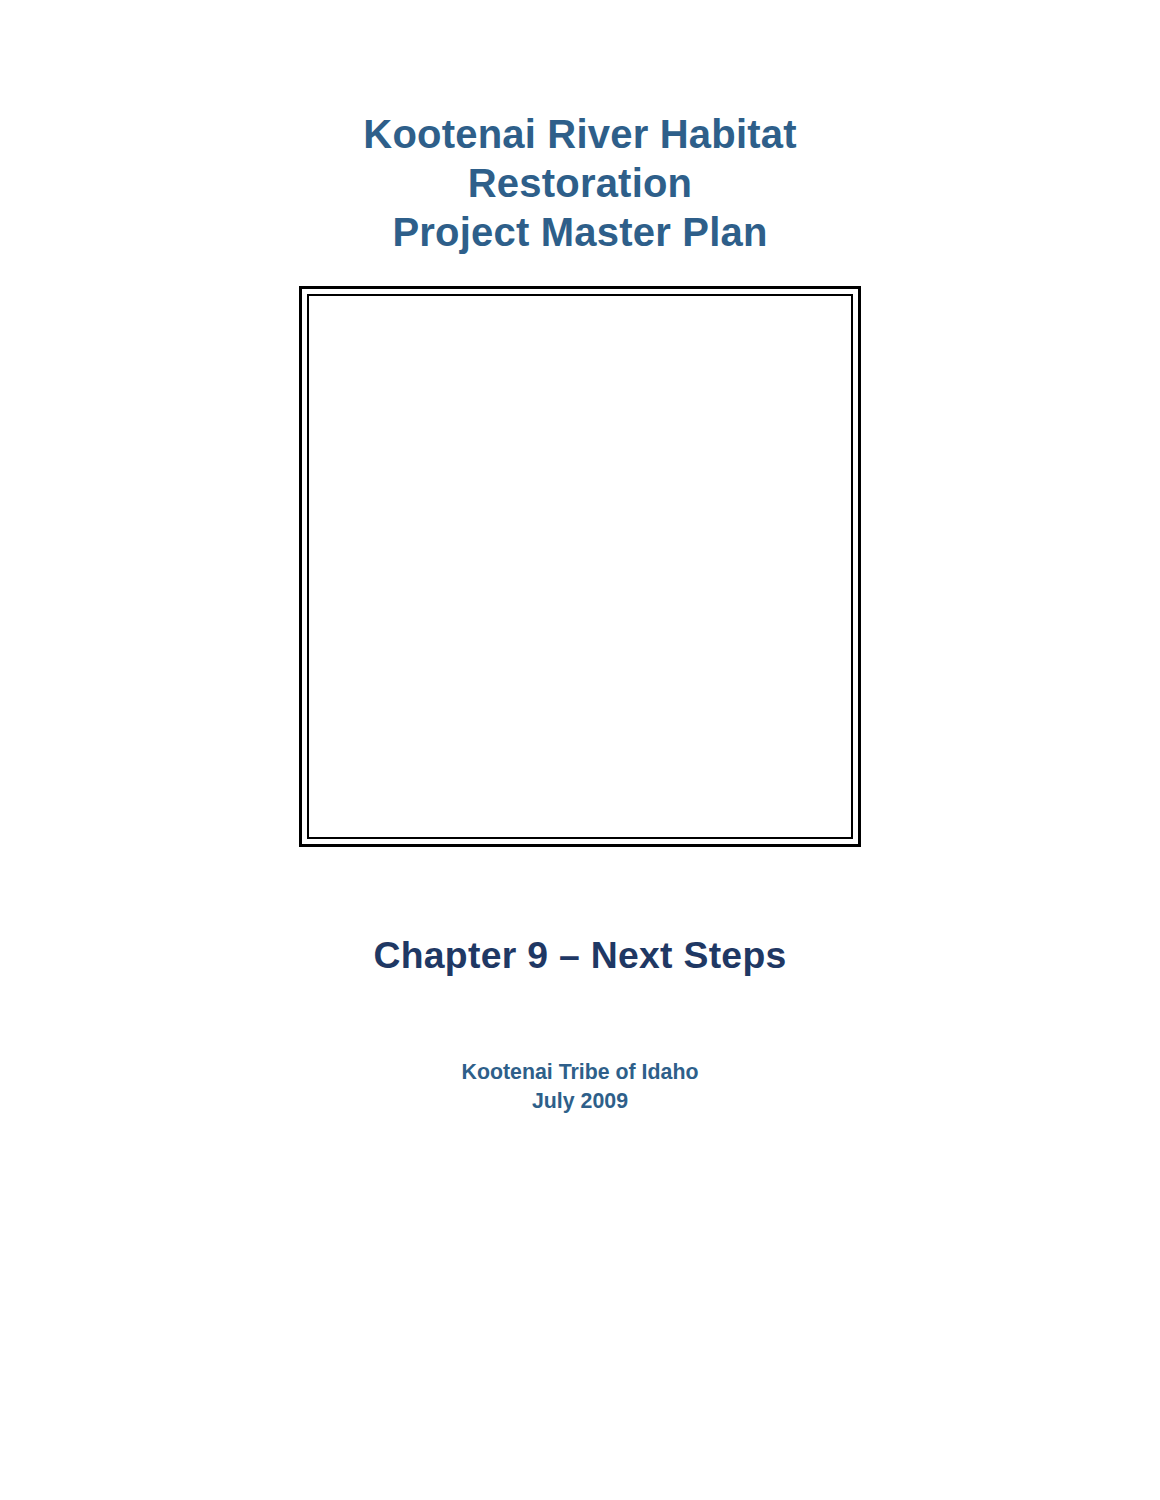Kootenai River Habitat Restoration
Project Master Plan
Chapter 9 – Next Steps
Kootenai Tribe of Idaho July 2009